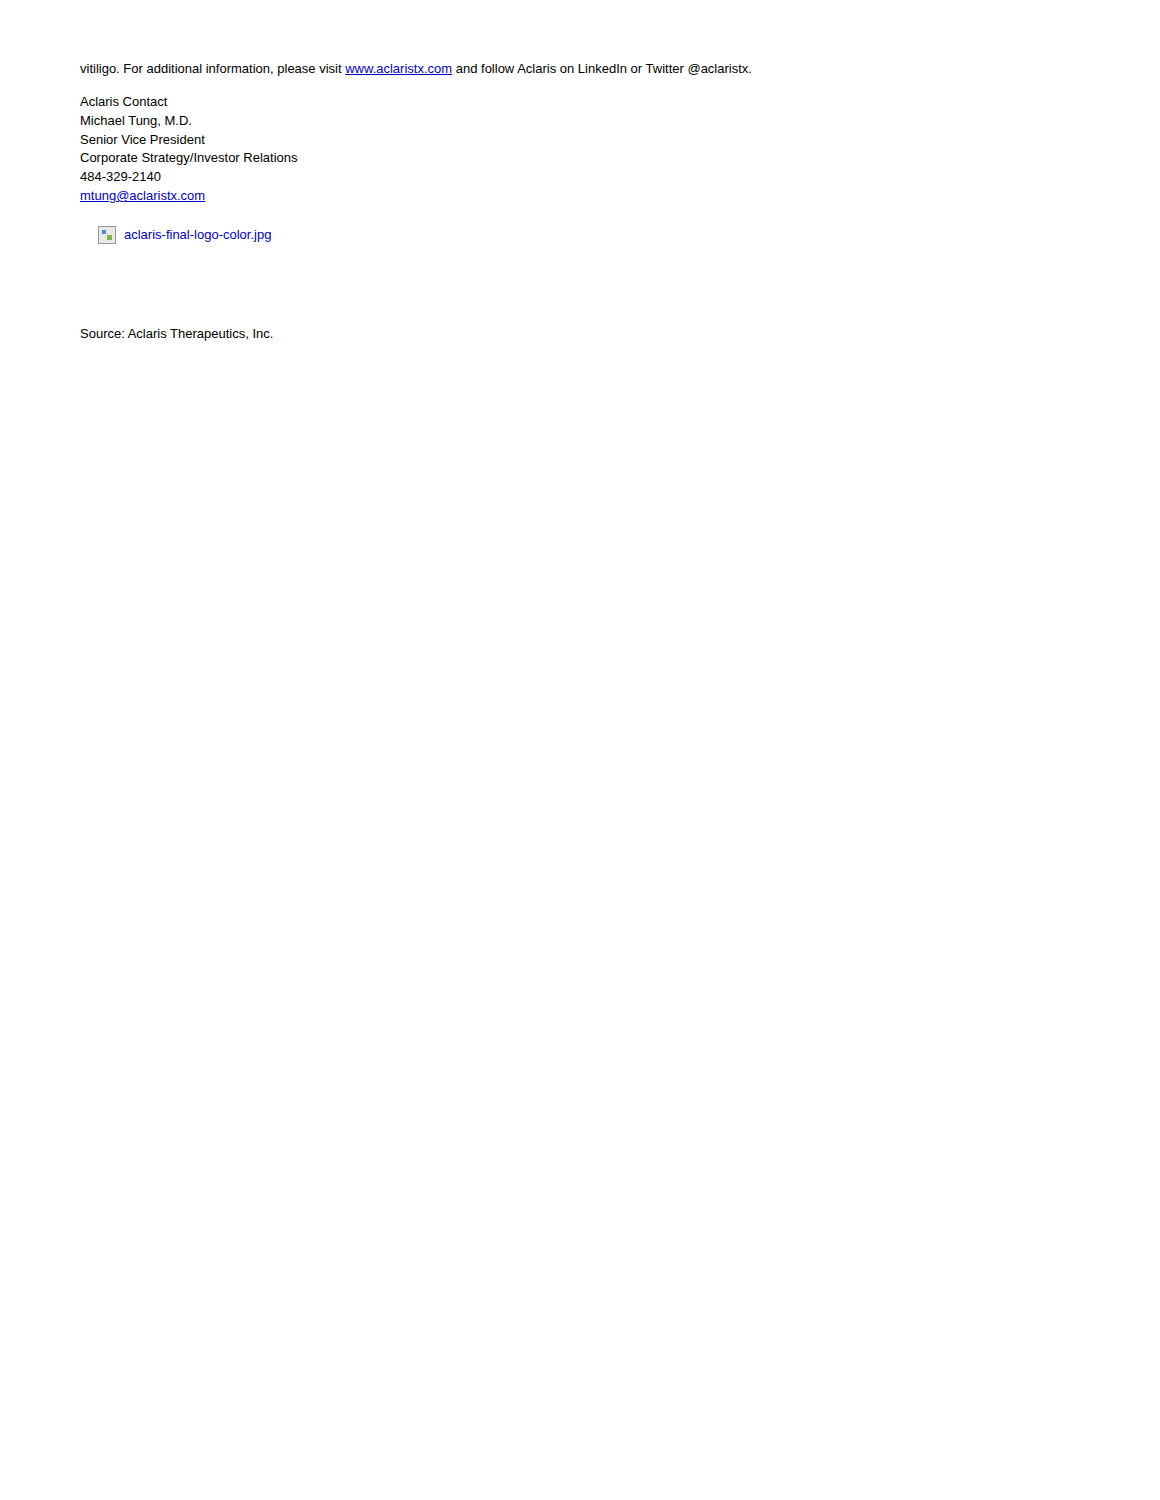vitiligo. For additional information, please visit www.aclaristx.com and follow Aclaris on LinkedIn or Twitter @aclaristx.
Aclaris Contact
Michael Tung, M.D.
Senior Vice President
Corporate Strategy/Investor Relations
484-329-2140
mtung@aclaristx.com
aclaris-final-logo-color.jpg
Source: Aclaris Therapeutics, Inc.